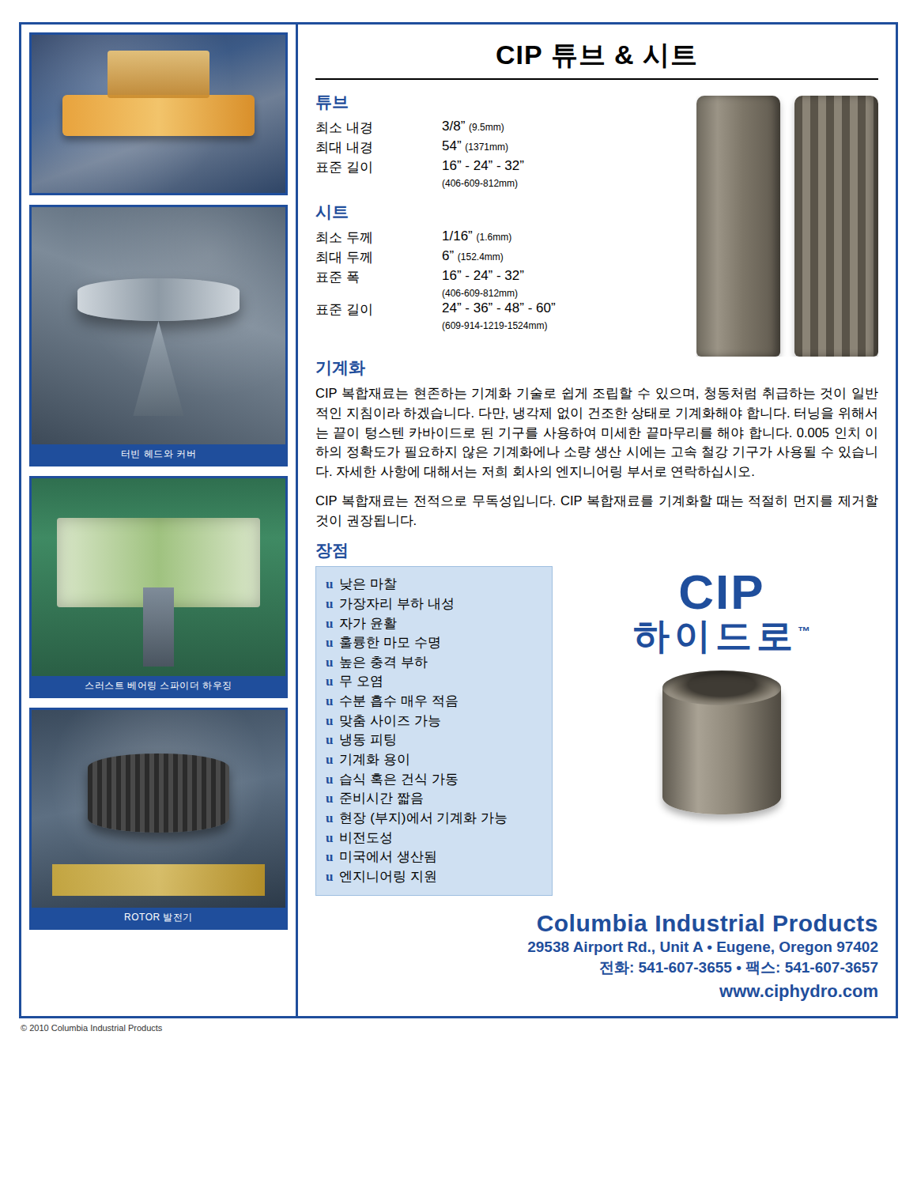터빈 헤드와 커버
스러스트 베어링 스파이더 하우징
ROTOR 발전기
CIP 튜브 & 시트
튜브
| 최소 내경 | 3/8” (9.5mm) |
| 최대 내경 | 54” (1371mm) |
| 표준 길이 | 16” - 24” - 32” |
| | (406-609-812mm) |
시트
| 최소 두께 | 1/16” (1.6mm) |
| 최대 두께 | 6” (152.4mm) |
| 표준 폭 | 16” - 24” - 32” |
| | (406-609-812mm) |
| 표준 길이 | 24” - 36” - 48” - 60” |
| | (609-914-1219-1524mm) |
기계화
CIP 복합재료는 현존하는 기계화 기술로 쉽게 조립할 수 있으며, 청동처럼 취급하는 것이 일반적인 지침이라 하겠습니다. 다만, 냉각제 없이 건조한 상태로 기계화해야 합니다. 터닝을 위해서는 끝이 텅스텐 카바이드로 된 기구를 사용하여 미세한 끝마무리를 해야 합니다. 0.005 인치 이하의 정확도가 필요하지 않은 기계화에나 소량 생산 시에는 고속 철강 기구가 사용될 수 있습니다. 자세한 사항에 대해서는 저희 회사의 엔지니어링 부서로 연락하십시오.
CIP 복합재료는 전적으로 무독성입니다. CIP 복합재료를 기계화할 때는 적절히 먼지를 제거할 것이 권장됩니다.
장점
낮은 마찰
가장자리 부하 내성
자가 윤활
훌륭한 마모 수명
높은 충격 부하
무 오염
수분 흡수 매우 적음
맞춤 사이즈 가능
냉동 피팅
기계화 용이
습식 혹은 건식 가동
준비시간 짧음
현장 (부지)에서 기계화 가능
비전도성
미국에서 생산됨
엔지니어링 지원
CIP
하이드로™
Columbia Industrial Products
29538 Airport Rd., Unit A • Eugene, Oregon 97402
전화: 541-607-3655 • 팩스: 541-607-3657
www.ciphydro.com
© 2010 Columbia Industrial Products